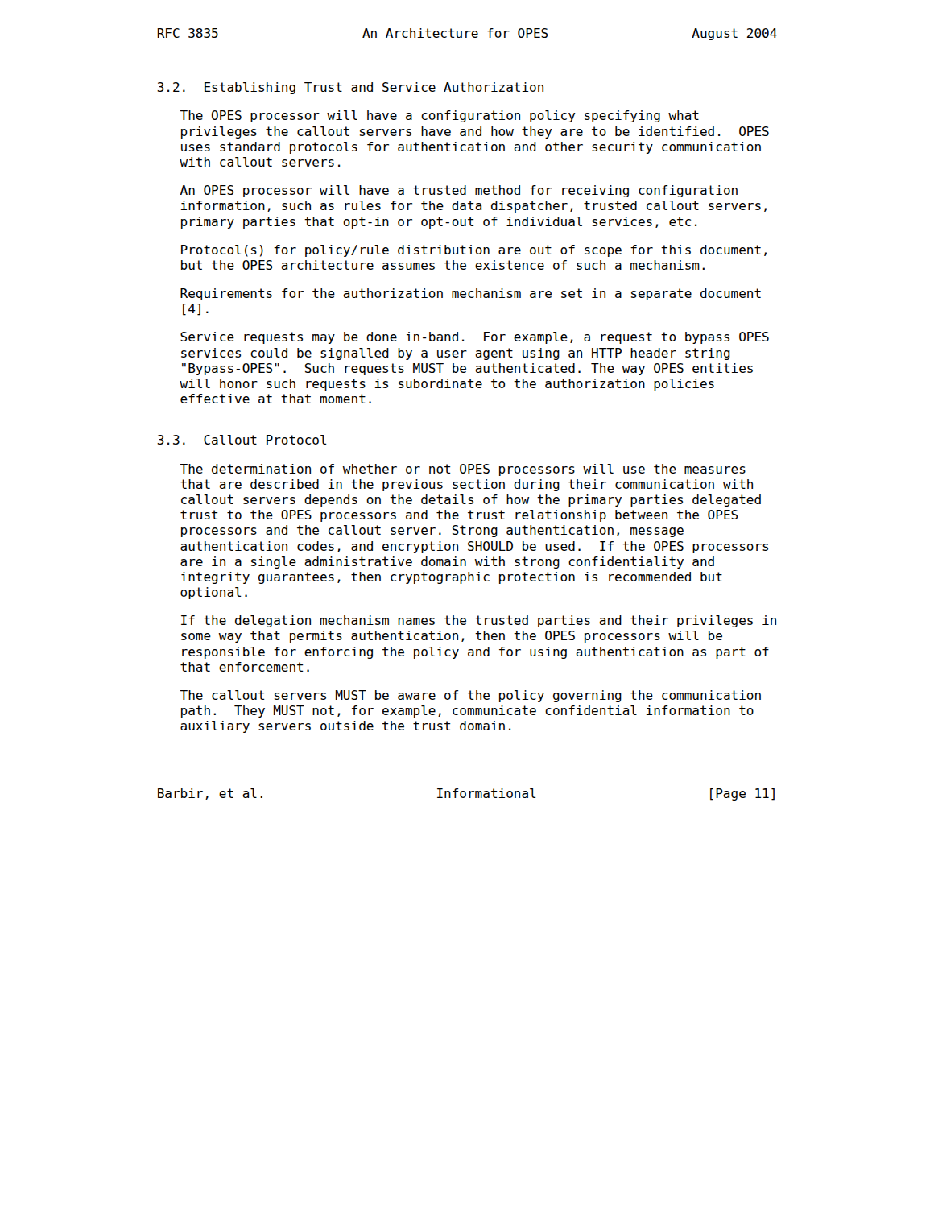RFC 3835 An Architecture for OPES August 2004
3.2. Establishing Trust and Service Authorization
The OPES processor will have a configuration policy specifying what privileges the callout servers have and how they are to be identified. OPES uses standard protocols for authentication and other security communication with callout servers.
An OPES processor will have a trusted method for receiving configuration information, such as rules for the data dispatcher, trusted callout servers, primary parties that opt-in or opt-out of individual services, etc.
Protocol(s) for policy/rule distribution are out of scope for this document, but the OPES architecture assumes the existence of such a mechanism.
Requirements for the authorization mechanism are set in a separate document [4].
Service requests may be done in-band. For example, a request to bypass OPES services could be signalled by a user agent using an HTTP header string "Bypass-OPES". Such requests MUST be authenticated. The way OPES entities will honor such requests is subordinate to the authorization policies effective at that moment.
3.3. Callout Protocol
The determination of whether or not OPES processors will use the measures that are described in the previous section during their communication with callout servers depends on the details of how the primary parties delegated trust to the OPES processors and the trust relationship between the OPES processors and the callout server. Strong authentication, message authentication codes, and encryption SHOULD be used. If the OPES processors are in a single administrative domain with strong confidentiality and integrity guarantees, then cryptographic protection is recommended but optional.
If the delegation mechanism names the trusted parties and their privileges in some way that permits authentication, then the OPES processors will be responsible for enforcing the policy and for using authentication as part of that enforcement.
The callout servers MUST be aware of the policy governing the communication path. They MUST not, for example, communicate confidential information to auxiliary servers outside the trust domain.
Barbir, et al. Informational [Page 11]